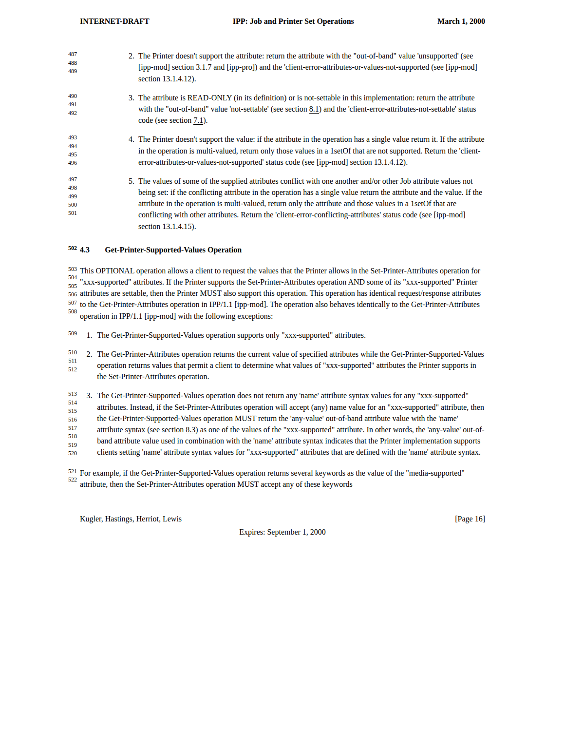INTERNET-DRAFT IPP: Job and Printer Set Operations March 1, 2000
487
488
489 2. The Printer doesn't support the attribute: return the attribute with the "out-of-band" value 'unsupported' (see [ipp-mod] section 3.1.7 and [ipp-pro]) and the 'client-error-attributes-or-values-not-supported (see [ipp-mod] section 13.1.4.12).
490
491
492 3. The attribute is READ-ONLY (in its definition) or is not-settable in this implementation: return the attribute with the "out-of-band" value 'not-settable' (see section 8.1) and the 'client-error-attributes-not-settable' status code (see section 7.1).
493
494
495
496 4. The Printer doesn't support the value: if the attribute in the operation has a single value return it. If the attribute in the operation is multi-valued, return only those values in a 1setOf that are not supported. Return the 'client-error-attributes-or-values-not-supported' status code (see [ipp-mod] section 13.1.4.12).
497
498
499
500
501 5. The values of some of the supplied attributes conflict with one another and/or other Job attribute values not being set: if the conflicting attribute in the operation has a single value return the attribute and the value. If the attribute in the operation is multi-valued, return only the attribute and those values in a 1setOf that are conflicting with other attributes. Return the 'client-error-conflicting-attributes' status code (see [ipp-mod] section 13.1.4.15).
5024.3 Get-Printer-Supported-Values Operation
503
504
505
506
507
508 This OPTIONAL operation allows a client to request the values that the Printer allows in the Set-Printer-Attributes operation for "xxx-supported" attributes. If the Printer supports the Set-Printer-Attributes operation AND some of its "xxx-supported" Printer attributes are settable, then the Printer MUST also support this operation. This operation has identical request/response attributes to the Get-Printer-Attributes operation in IPP/1.1 [ipp-mod]. The operation also behaves identically to the Get-Printer-Attributes operation in IPP/1.1 [ipp-mod] with the following exceptions:
509 1. The Get-Printer-Supported-Values operation supports only "xxx-supported" attributes.
510
511
512 2. The Get-Printer-Attributes operation returns the current value of specified attributes while the Get-Printer-Supported-Values operation returns values that permit a client to determine what values of "xxx-supported" attributes the Printer supports in the Set-Printer-Attributes operation.
513
514
515
516
517
518
519
520 3. The Get-Printer-Supported-Values operation does not return any 'name' attribute syntax values for any "xxx-supported" attributes. Instead, if the Set-Printer-Attributes operation will accept (any) name value for an "xxx-supported" attribute, then the Get-Printer-Supported-Values operation MUST return the 'any-value' out-of-band attribute value with the 'name' attribute syntax (see section 8.3) as one of the values of the "xxx-supported" attribute. In other words, the 'any-value' out-of-band attribute value used in combination with the 'name' attribute syntax indicates that the Printer implementation supports clients setting 'name' attribute syntax values for "xxx-supported" attributes that are defined with the 'name' attribute syntax.
521
522 For example, if the Get-Printer-Supported-Values operation returns several keywords as the value of the "media-supported" attribute, then the Set-Printer-Attributes operation MUST accept any of these keywords
Kugler, Hastings, Herriot, Lewis [Page 16]
Expires: September 1, 2000